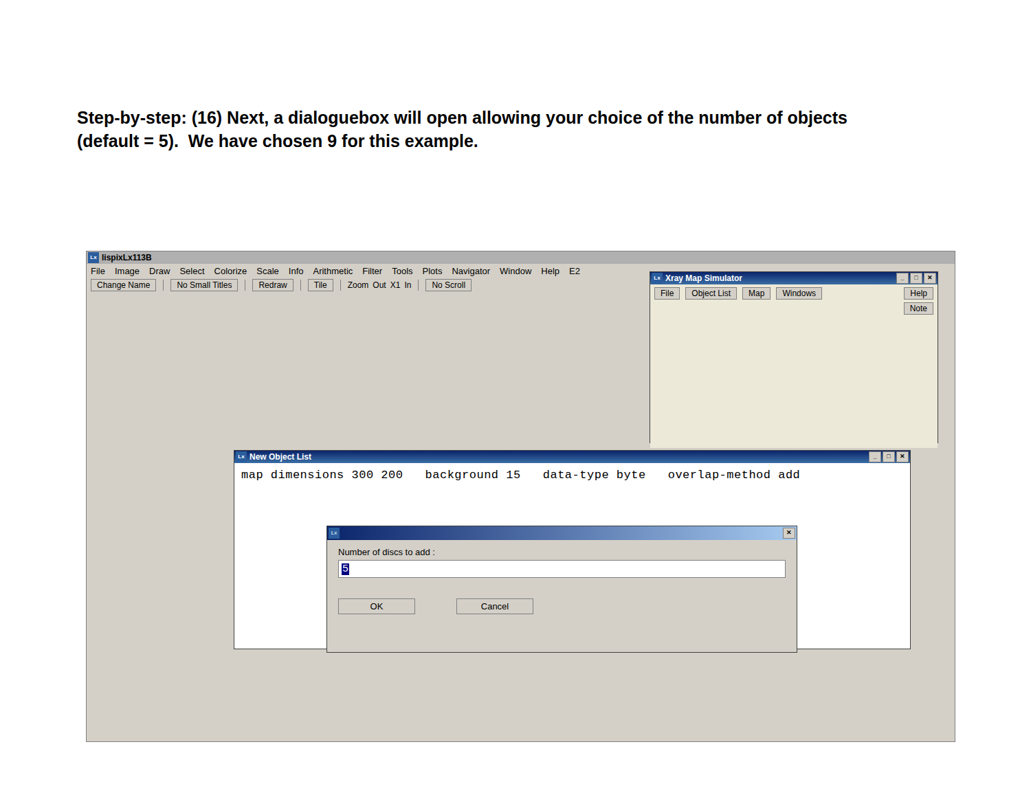Step-by-step: (16) Next, a dialoguebox will open allowing your choice of the number of objects (default = 5). We have chosen 9 for this example.
LxlispixLx113B
File Image Draw Select Colorize Scale Info Arithmetic Filter Tools Plots Navigator Window Help E2
Change Name No Small Titles Redraw Tile Zoom Out X1 In No Scroll
Lx Xray Map Simulator _□✕
File Object List Map Windows Help Note
Lx New Object List _□✕
map dimensions 300 200 background 15 data-type byte overlap-method add
Lx ✕
Number of discs to add :
5
OK Cancel